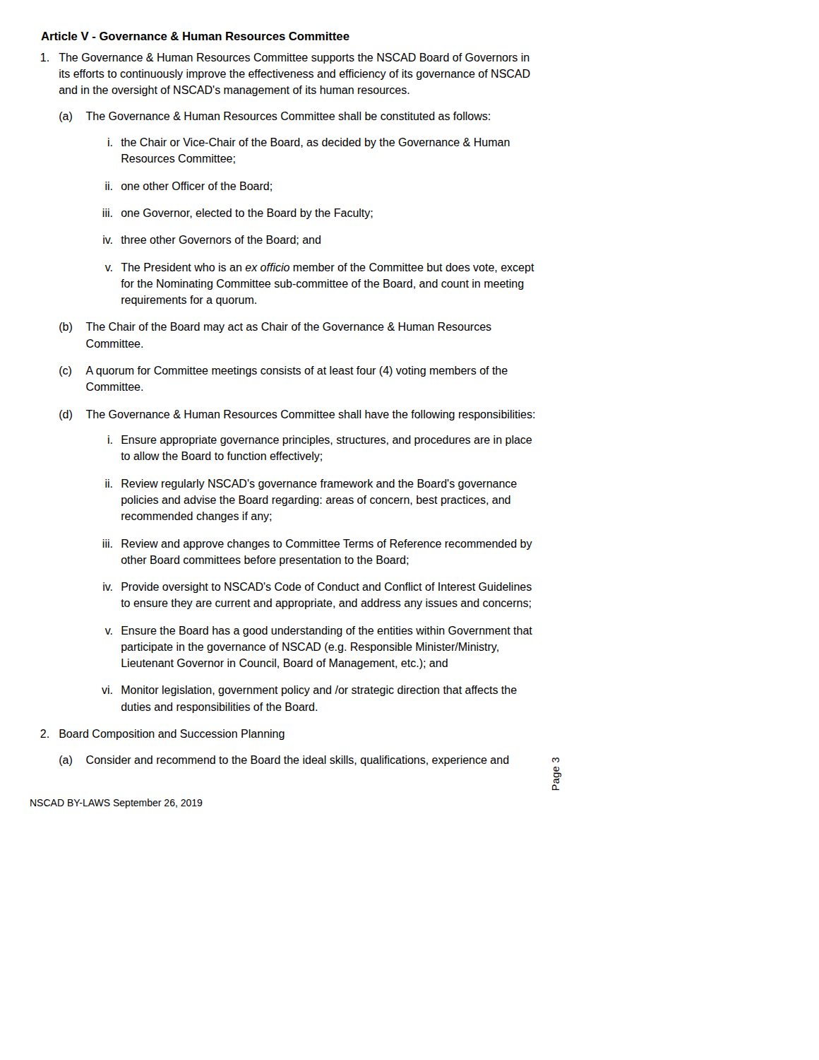Article V - Governance & Human Resources Committee
1. The Governance & Human Resources Committee supports the NSCAD Board of Governors in its efforts to continuously improve the effectiveness and efficiency of its governance of NSCAD and in the oversight of NSCAD's management of its human resources.
(a) The Governance & Human Resources Committee shall be constituted as follows:
i. the Chair or Vice-Chair of the Board, as decided by the Governance & Human Resources Committee;
ii. one other Officer of the Board;
iii. one Governor, elected to the Board by the Faculty;
iv. three other Governors of the Board; and
v. The President who is an ex officio member of the Committee but does vote, except for the Nominating Committee sub-committee of the Board, and count in meeting requirements for a quorum.
(b) The Chair of the Board may act as Chair of the Governance & Human Resources Committee.
(c) A quorum for Committee meetings consists of at least four (4) voting members of the Committee.
(d) The Governance & Human Resources Committee shall have the following responsibilities:
i. Ensure appropriate governance principles, structures, and procedures are in place to allow the Board to function effectively;
ii. Review regularly NSCAD's governance framework and the Board's governance policies and advise the Board regarding: areas of concern, best practices, and recommended changes if any;
iii. Review and approve changes to Committee Terms of Reference recommended by other Board committees before presentation to the Board;
iv. Provide oversight to NSCAD's Code of Conduct and Conflict of Interest Guidelines to ensure they are current and appropriate, and address any issues and concerns;
v. Ensure the Board has a good understanding of the entities within Government that participate in the governance of NSCAD (e.g. Responsible Minister/Ministry, Lieutenant Governor in Council, Board of Management, etc.); and
vi. Monitor legislation, government policy and /or strategic direction that affects the duties and responsibilities of the Board.
2. Board Composition and Succession Planning
(a) Consider and recommend to the Board the ideal skills, qualifications, experience and
Page 3
NSCAD BY-LAWS September 26, 2019